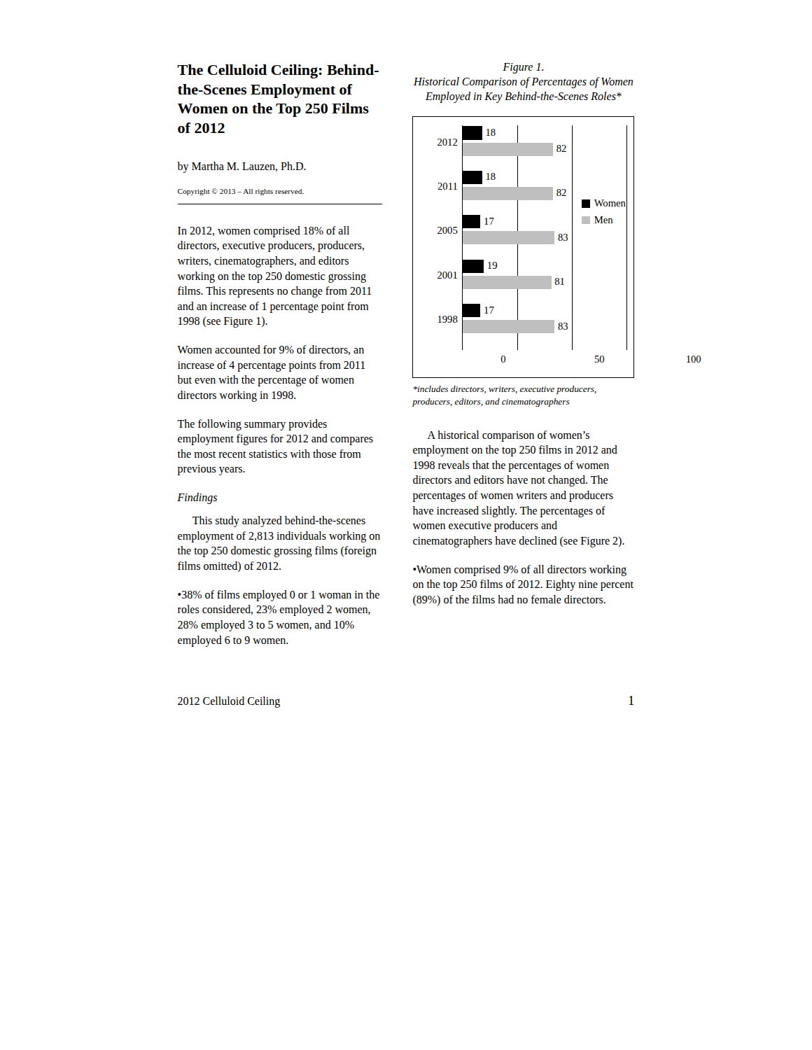The Celluloid Ceiling: Behind-the-Scenes Employment of Women on the Top 250 Films of 2012
by Martha M. Lauzen, Ph.D.
Copyright © 2013 – All rights reserved.
In 2012, women comprised 18% of all directors, executive producers, producers, writers, cinematographers, and editors working on the top 250 domestic grossing films. This represents no change from 2011 and an increase of 1 percentage point from 1998 (see Figure 1).
Women accounted for 9% of directors, an increase of 4 percentage points from 2011 but even with the percentage of women directors working in 1998.
The following summary provides employment figures for 2012 and compares the most recent statistics with those from previous years.
Findings
This study analyzed behind-the-scenes employment of 2,813 individuals working on the top 250 domestic grossing films (foreign films omitted) of 2012.
•38% of films employed 0 or 1 woman in the roles considered, 23% employed 2 women, 28% employed 3 to 5 women, and 10% employed 6 to 9 women.
Figure 1. Historical Comparison of Percentages of Women Employed in Key Behind-the-Scenes Roles*
2012 2011 2005 2001 1998
18
82
18
82
17
83
19
81
17
83
Women
Men
0 50 100
*includes directors, writers, executive producers, producers, editors, and cinematographers
A historical comparison of women’s employment on the top 250 films in 2012 and 1998 reveals that the percentages of women directors and editors have not changed. The percentages of women writers and producers have increased slightly. The percentages of women executive producers and cinematographers have declined (see Figure 2).
•Women comprised 9% of all directors working on the top 250 films of 2012. Eighty nine percent (89%) of the films had no female directors.
2012 Celluloid Ceiling 1